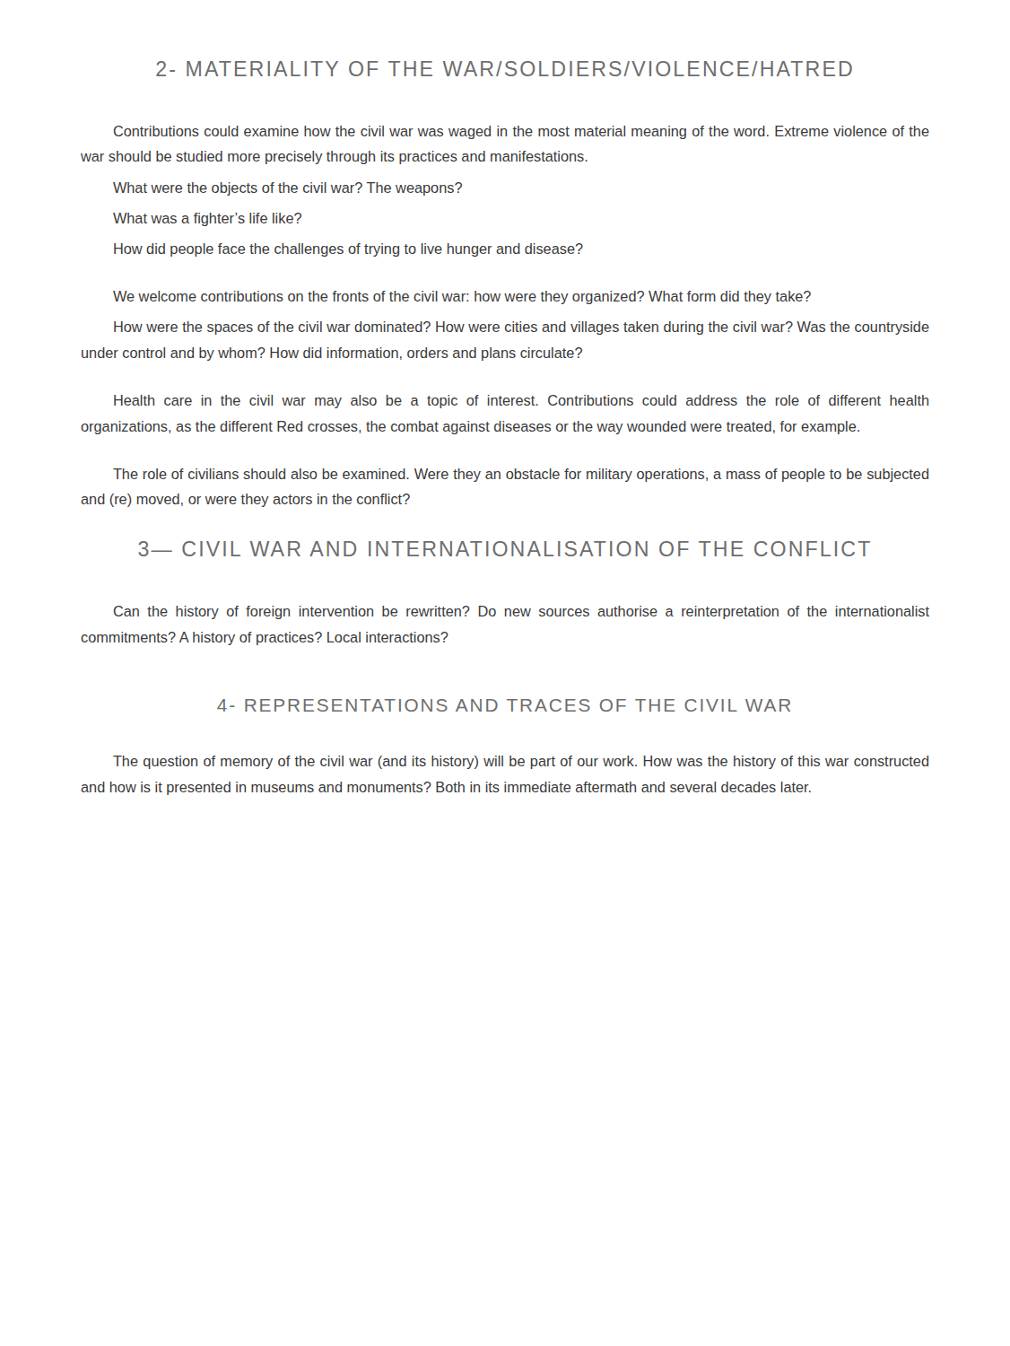2- Materiality of the war/soldiers/violence/hatred
Contributions could examine how the civil war was waged in the most material meaning of the word. Extreme violence of the war should be studied more precisely through its practices and manifestations.
What were the objects of the civil war? The weapons?
What was a fighter’s life like?
How did people face the challenges of trying to live hunger and disease?
We welcome contributions on the fronts of the civil war: how were they organized? What form did they take?
How were the spaces of the civil war dominated? How were cities and villages taken during the civil war? Was the countryside under control and by whom? How did information, orders and plans circulate?
Health care in the civil war may also be a topic of interest. Contributions could address the role of different health organizations, as the different Red crosses, the combat against diseases or the way wounded were treated, for example.
The role of civilians should also be examined. Were they an obstacle for military operations, a mass of people to be subjected and (re) moved, or were they actors in the conflict?
3— Civil war and internationalisation of the conflict
Can the history of foreign intervention be rewritten? Do new sources authorise a reinterpretation of the internationalist commitments? A history of practices? Local interactions?
4- Representations and traces of the civil war
The question of memory of the civil war (and its history) will be part of our work. How was the history of this war constructed and how is it presented in museums and monuments? Both in its immediate aftermath and several decades later.